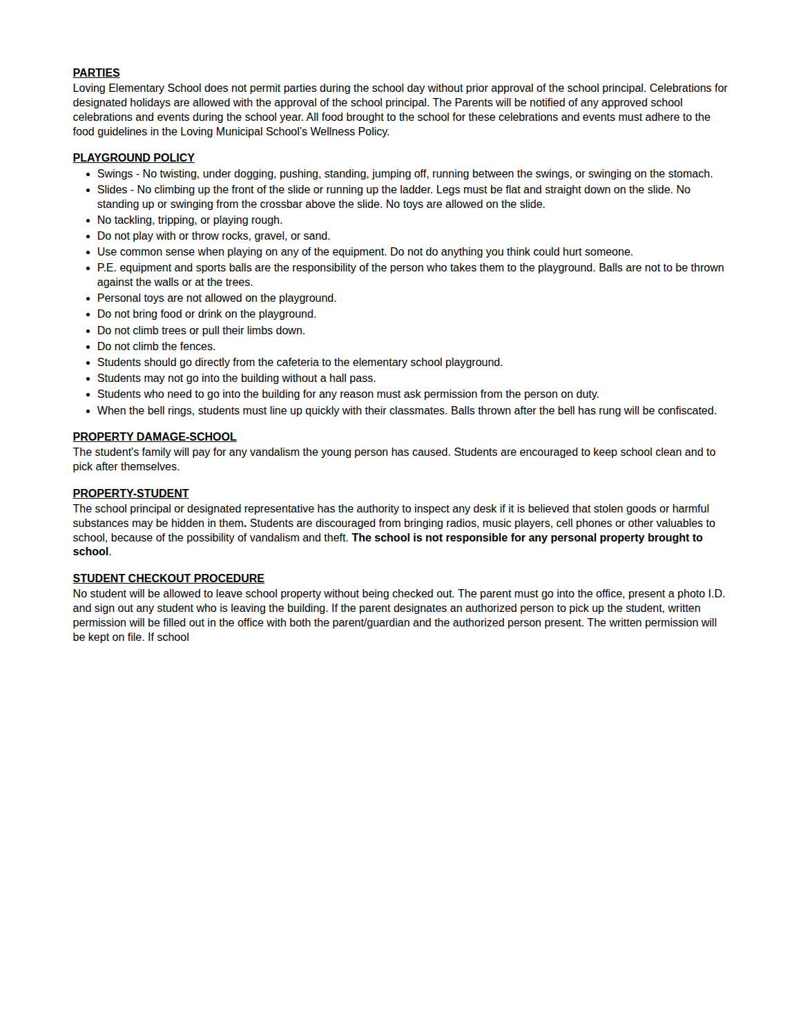Parties
Loving Elementary School does not permit parties during the school day without prior approval of the school principal. Celebrations for designated holidays are allowed with the approval of the school principal. The Parents will be notified of any approved school celebrations and events during the school year. All food brought to the school for these celebrations and events must adhere to the food guidelines in the Loving Municipal School’s Wellness Policy.
Playground Policy
Swings - No twisting, under dogging, pushing, standing, jumping off, running between the swings, or swinging on the stomach.
Slides - No climbing up the front of the slide or running up the ladder. Legs must be flat and straight down on the slide. No standing up or swinging from the crossbar above the slide. No toys are allowed on the slide.
No tackling, tripping, or playing rough.
Do not play with or throw rocks, gravel, or sand.
Use common sense when playing on any of the equipment. Do not do anything you think could hurt someone.
P.E. equipment and sports balls are the responsibility of the person who takes them to the playground. Balls are not to be thrown against the walls or at the trees.
Personal toys are not allowed on the playground.
Do not bring food or drink on the playground.
Do not climb trees or pull their limbs down.
Do not climb the fences.
Students should go directly from the cafeteria to the elementary school playground.
Students may not go into the building without a hall pass.
Students who need to go into the building for any reason must ask permission from the person on duty.
When the bell rings, students must line up quickly with their classmates. Balls thrown after the bell has rung will be confiscated.
Property Damage-School
The student's family will pay for any vandalism the young person has caused. Students are encouraged to keep school clean and to pick after themselves.
Property-Student
The school principal or designated representative has the authority to inspect any desk if it is believed that stolen goods or harmful substances may be hidden in them. Students are discouraged from bringing radios, music players, cell phones or other valuables to school, because of the possibility of vandalism and theft. The school is not responsible for any personal property brought to school.
Student Checkout Procedure
No student will be allowed to leave school property without being checked out. The parent must go into the office, present a photo I.D. and sign out any student who is leaving the building. If the parent designates an authorized person to pick up the student, written permission will be filled out in the office with both the parent/guardian and the authorized person present. The written permission will be kept on file. If school